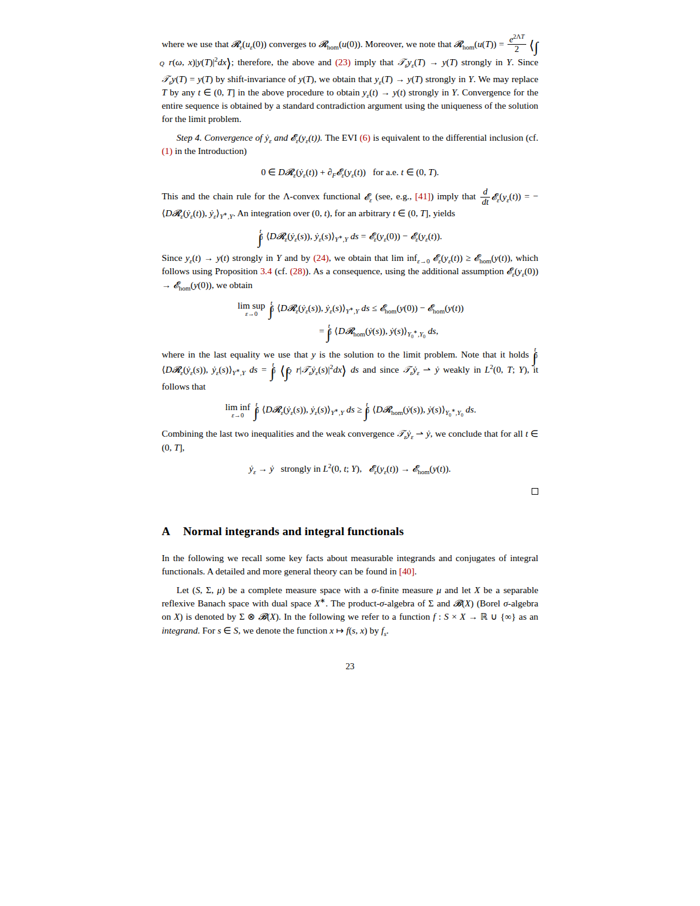where we use that 𝓡ε(uε(0)) converges to 𝓡hom(u(0)). Moreover, we note that 𝓡hom(u(T)) = e2ΛT 2 ⟨∫Q r(ω, x)|y(T)|2dx⟩; therefore, the above and (23) imply that 𝒯εyε(T) → y(T) strongly in Y. Since 𝒯εy(T) = y(T) by shift-invariance of y(T), we obtain that yε(T) → y(T) strongly in Y. We may replace T by any t ∈ (0, T] in the above procedure to obtain yε(t) → y(t) strongly in Y. Convergence for the entire sequence is obtained by a standard contradiction argument using the uniqueness of the solution for the limit problem.
Step 4. Convergence of ẏε and 𝓔ε(yε(t)). The EVI (6) is equivalent to the differential inclusion (cf. (1) in the Introduction)
0 ∈ D𝓡ε(ẏε(t)) + ∂F𝓔ε(yε(t)) for a.e. t ∈ (0, T).
This and the chain rule for the Λ-convex functional 𝓔ε (see, e.g., [41]) imply that ddt 𝓔ε(yε(t)) = −⟨D𝓡ε(ẏε(t)), ẏε⟩Y∗,Y. An integration over (0, t), for an arbitrary t ∈ (0, T], yields
∫t 0 ⟨D𝓡ε(ẏε(s)), ẏε(s)⟩Y∗,Y ds = 𝓔ε(yε(0)) − 𝓔ε(yε(t)).
Since yε(t) → y(t) strongly in Y and by (24), we obtain that lim infε→0 𝓔ε(yε(t)) ≥ 𝓔hom(y(t)), which follows using Proposition 3.4 (cf. (28)). As a consequence, using the additional assumption 𝓔ε(yε(0)) → 𝓔hom(y(0)), we obtain
lim sup ε→0 ∫t 0 ⟨D𝓡ε(ẏε(s)), ẏε(s)⟩Y∗,Y ds ≤ 𝓔hom(y(0)) − 𝓔hom(y(t))
= ∫t 0 ⟨D𝓡hom(ẏ(s)), ẏ(s)⟩Y0∗,Y0 ds,
where in the last equality we use that y is the solution to the limit problem. Note that it holds ∫t 0 ⟨D𝓡ε(ẏε(s)), ẏε(s)⟩Y∗,Y ds = ∫t 0 ⟨∫Q r|𝒯εẏε(s)|2dx⟩ ds and since 𝒯εẏε ⇀ ẏ weakly in L2(0, T; Y), it follows that
lim inf ε→0 ∫t 0 ⟨D𝓡ε(ẏε(s)), ẏε(s)⟩Y∗,Y ds ≥ ∫t 0 ⟨D𝓡hom(ẏ(s)), ẏ(s)⟩Y0∗,Y0 ds.
Combining the last two inequalities and the weak convergence 𝒯εẏε ⇀ ẏ, we conclude that for all t ∈ (0, T],
ẏε → ẏ strongly in L2(0, t; Y), 𝓔ε(yε(t)) → 𝓔hom(y(t)).
ANormal integrands and integral functionals
In the following we recall some key facts about measurable integrands and conjugates of integral functionals. A detailed and more general theory can be found in [40].
Let (S, Σ, μ) be a complete measure space with a σ-finite measure μ and let X be a separable reflexive Banach space with dual space X∗. The product-σ-algebra of Σ and 𝓑(X) (Borel σ-algebra on X) is denoted by Σ ⊗ 𝓑(X). In the following we refer to a function f : S × X → ℝ ∪ {∞} as an integrand. For s ∈ S, we denote the function x ↦ f(s, x) by fs.
23